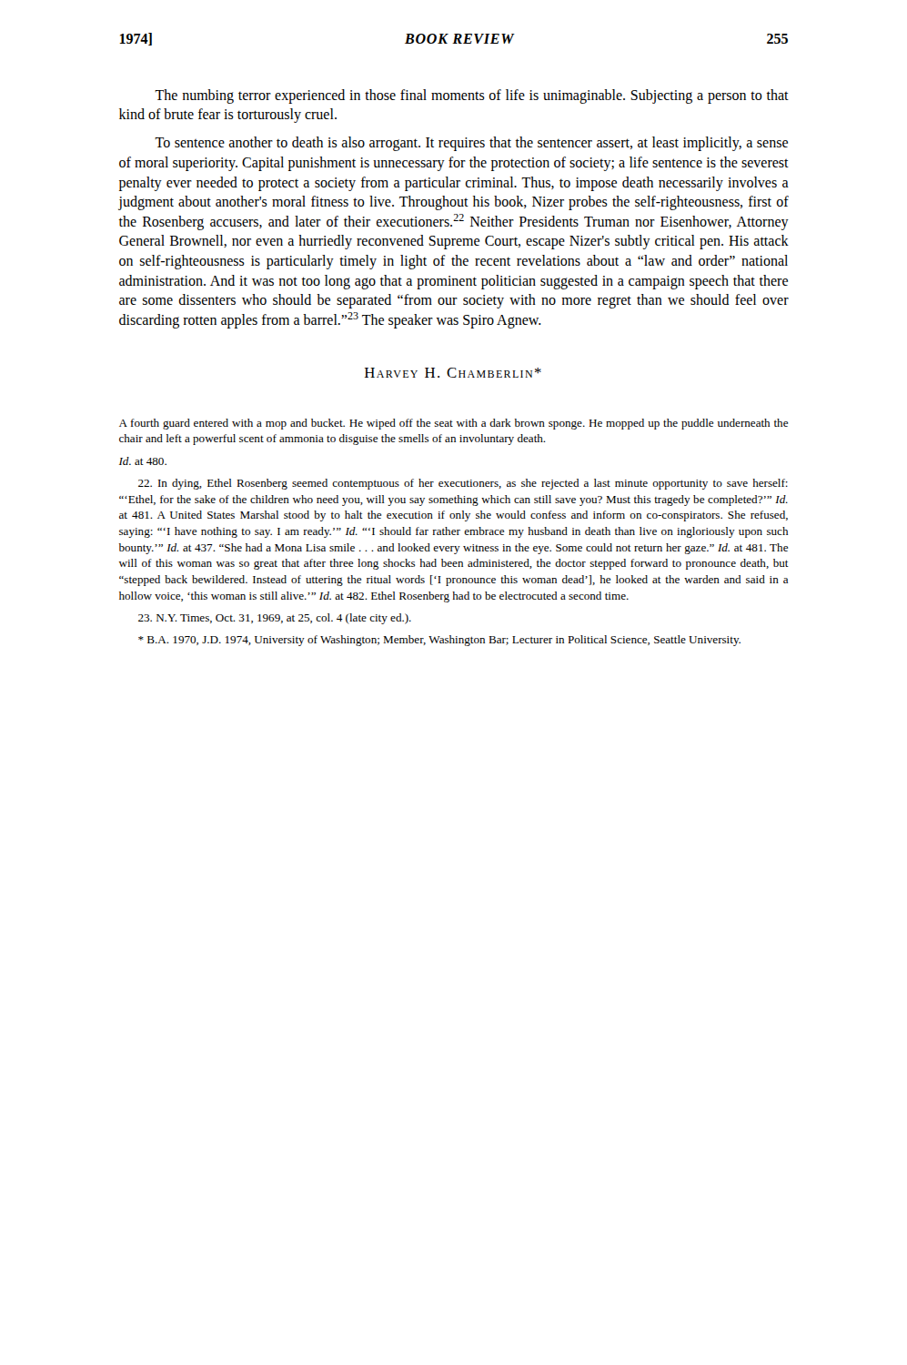1974] BOOK REVIEW 255
The numbing terror experienced in those final moments of life is unimaginable. Subjecting a person to that kind of brute fear is torturously cruel.
To sentence another to death is also arrogant. It requires that the sentencer assert, at least implicitly, a sense of moral superiority. Capital punishment is unnecessary for the protection of society; a life sentence is the severest penalty ever needed to protect a society from a particular criminal. Thus, to impose death necessarily involves a judgment about another's moral fitness to live. Throughout his book, Nizer probes the self-righteousness, first of the Rosenberg accusers, and later of their executioners.22 Neither Presidents Truman nor Eisenhower, Attorney General Brownell, nor even a hurriedly reconvened Supreme Court, escape Nizer's subtly critical pen. His attack on self-righteousness is particularly timely in light of the recent revelations about a “law and order” national administration. And it was not too long ago that a prominent politician suggested in a campaign speech that there are some dissenters who should be separated “from our society with no more regret than we should feel over discarding rotten apples from a barrel.”23 The speaker was Spiro Agnew.
Harvey H. Chamberlin*
A fourth guard entered with a mop and bucket. He wiped off the seat with a dark brown sponge. He mopped up the puddle underneath the chair and left a powerful scent of ammonia to disguise the smells of an involuntary death.
Id. at 480.
22. In dying, Ethel Rosenberg seemed contemptuous of her executioners, as she rejected a last minute opportunity to save herself: “‘Ethel, for the sake of the children who need you, will you say something which can still save you? Must this tragedy be completed?’” Id. at 481. A United States Marshal stood by to halt the execution if only she would confess and inform on co-conspirators. She refused, saying: “‘I have nothing to say. I am ready.’” Id. “‘I should far rather embrace my husband in death than live on ingloriously upon such bounty.’” Id. at 437. “She had a Mona Lisa smile . . . and looked every witness in the eye. Some could not return her gaze.” Id. at 481. The will of this woman was so great that after three long shocks had been administered, the doctor stepped forward to pronounce death, but “stepped back bewildered. Instead of uttering the ritual words [‘I pronounce this woman dead’], he looked at the warden and said in a hollow voice, ‘this woman is still alive.’” Id. at 482. Ethel Rosenberg had to be electrocuted a second time.
23. N.Y. Times, Oct. 31, 1969, at 25, col. 4 (late city ed.).
* B.A. 1970, J.D. 1974, University of Washington; Member, Washington Bar; Lecturer in Political Science, Seattle University.